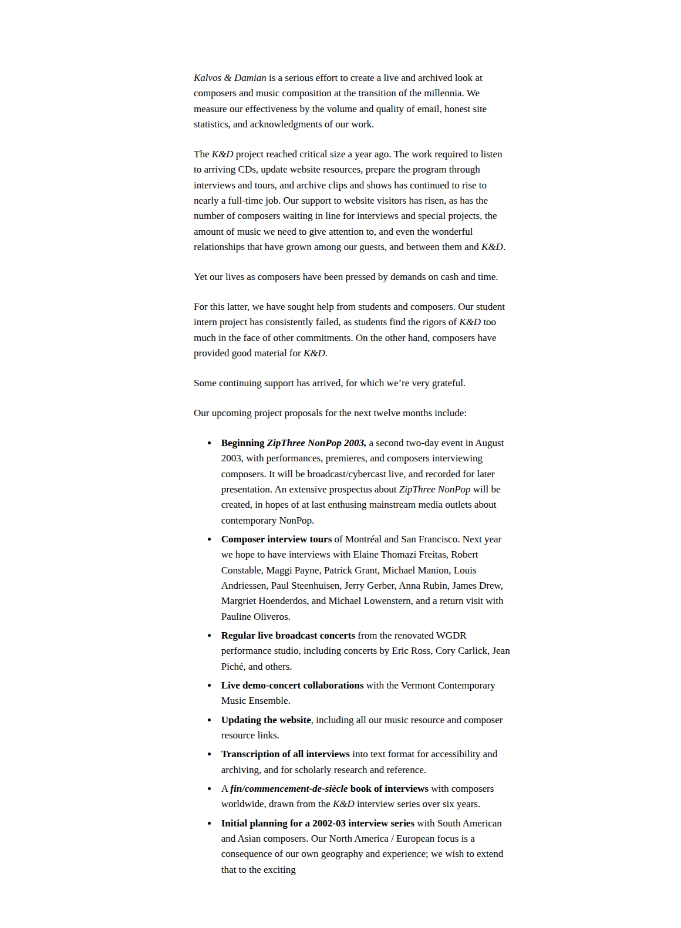Kalvos & Damian is a serious effort to create a live and archived look at composers and music composition at the transition of the millennia. We measure our effectiveness by the volume and quality of email, honest site statistics, and acknowledgments of our work.
The K&D project reached critical size a year ago. The work required to listen to arriving CDs, update website resources, prepare the program through interviews and tours, and archive clips and shows has continued to rise to nearly a full-time job. Our support to website visitors has risen, as has the number of composers waiting in line for interviews and special projects, the amount of music we need to give attention to, and even the wonderful relationships that have grown among our guests, and between them and K&D.
Yet our lives as composers have been pressed by demands on cash and time.
For this latter, we have sought help from students and composers. Our student intern project has consistently failed, as students find the rigors of K&D too much in the face of other commitments. On the other hand, composers have provided good material for K&D.
Some continuing support has arrived, for which we’re very grateful.
Our upcoming project proposals for the next twelve months include:
Beginning ZipThree NonPop 2003, a second two-day event in August 2003, with performances, premieres, and composers interviewing composers. It will be broadcast/cybercast live, and recorded for later presentation. An extensive prospectus about ZipThree NonPop will be created, in hopes of at last enthusing mainstream media outlets about contemporary NonPop.
Composer interview tours of Montréal and San Francisco. Next year we hope to have interviews with Elaine Thomazi Freitas, Robert Constable, Maggi Payne, Patrick Grant, Michael Manion, Louis Andriessen, Paul Steenhuisen, Jerry Gerber, Anna Rubin, James Drew, Margriet Hoenderdos, and Michael Lowenstern, and a return visit with Pauline Oliveros.
Regular live broadcast concerts from the renovated WGDR performance studio, including concerts by Eric Ross, Cory Carlick, Jean Piché, and others.
Live demo-concert collaborations with the Vermont Contemporary Music Ensemble.
Updating the website, including all our music resource and composer resource links.
Transcription of all interviews into text format for accessibility and archiving, and for scholarly research and reference.
A fin/commencement-de-siècle book of interviews with composers worldwide, drawn from the K&D interview series over six years.
Initial planning for a 2002-03 interview series with South American and Asian composers. Our North America / European focus is a consequence of our own geography and experience; we wish to extend that to the exciting